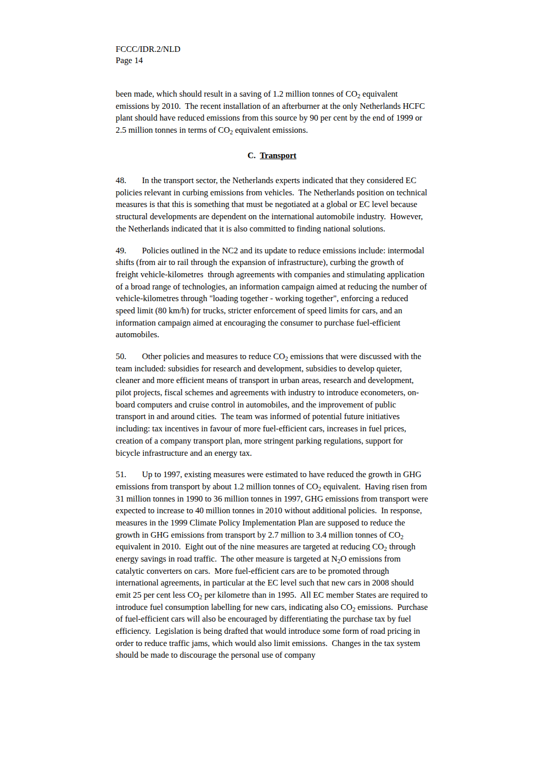FCCC/IDR.2/NLD
Page 14
been made, which should result in a saving of 1.2 million tonnes of CO2 equivalent emissions by 2010. The recent installation of an afterburner at the only Netherlands HCFC plant should have reduced emissions from this source by 90 per cent by the end of 1999 or 2.5 million tonnes in terms of CO2 equivalent emissions.
C. Transport
48. In the transport sector, the Netherlands experts indicated that they considered EC policies relevant in curbing emissions from vehicles. The Netherlands position on technical measures is that this is something that must be negotiated at a global or EC level because structural developments are dependent on the international automobile industry. However, the Netherlands indicated that it is also committed to finding national solutions.
49. Policies outlined in the NC2 and its update to reduce emissions include: intermodal shifts (from air to rail through the expansion of infrastructure), curbing the growth of freight vehicle-kilometres through agreements with companies and stimulating application of a broad range of technologies, an information campaign aimed at reducing the number of vehicle-kilometres through "loading together - working together", enforcing a reduced speed limit (80 km/h) for trucks, stricter enforcement of speed limits for cars, and an information campaign aimed at encouraging the consumer to purchase fuel-efficient automobiles.
50. Other policies and measures to reduce CO2 emissions that were discussed with the team included: subsidies for research and development, subsidies to develop quieter, cleaner and more efficient means of transport in urban areas, research and development, pilot projects, fiscal schemes and agreements with industry to introduce econometers, on-board computers and cruise control in automobiles, and the improvement of public transport in and around cities. The team was informed of potential future initiatives including: tax incentives in favour of more fuel-efficient cars, increases in fuel prices, creation of a company transport plan, more stringent parking regulations, support for bicycle infrastructure and an energy tax.
51. Up to 1997, existing measures were estimated to have reduced the growth in GHG emissions from transport by about 1.2 million tonnes of CO2 equivalent. Having risen from 31 million tonnes in 1990 to 36 million tonnes in 1997, GHG emissions from transport were expected to increase to 40 million tonnes in 2010 without additional policies. In response, measures in the 1999 Climate Policy Implementation Plan are supposed to reduce the growth in GHG emissions from transport by 2.7 million to 3.4 million tonnes of CO2 equivalent in 2010. Eight out of the nine measures are targeted at reducing CO2 through energy savings in road traffic. The other measure is targeted at N2O emissions from catalytic converters on cars. More fuel-efficient cars are to be promoted through international agreements, in particular at the EC level such that new cars in 2008 should emit 25 per cent less CO2 per kilometre than in 1995. All EC member States are required to introduce fuel consumption labelling for new cars, indicating also CO2 emissions. Purchase of fuel-efficient cars will also be encouraged by differentiating the purchase tax by fuel efficiency. Legislation is being drafted that would introduce some form of road pricing in order to reduce traffic jams, which would also limit emissions. Changes in the tax system should be made to discourage the personal use of company